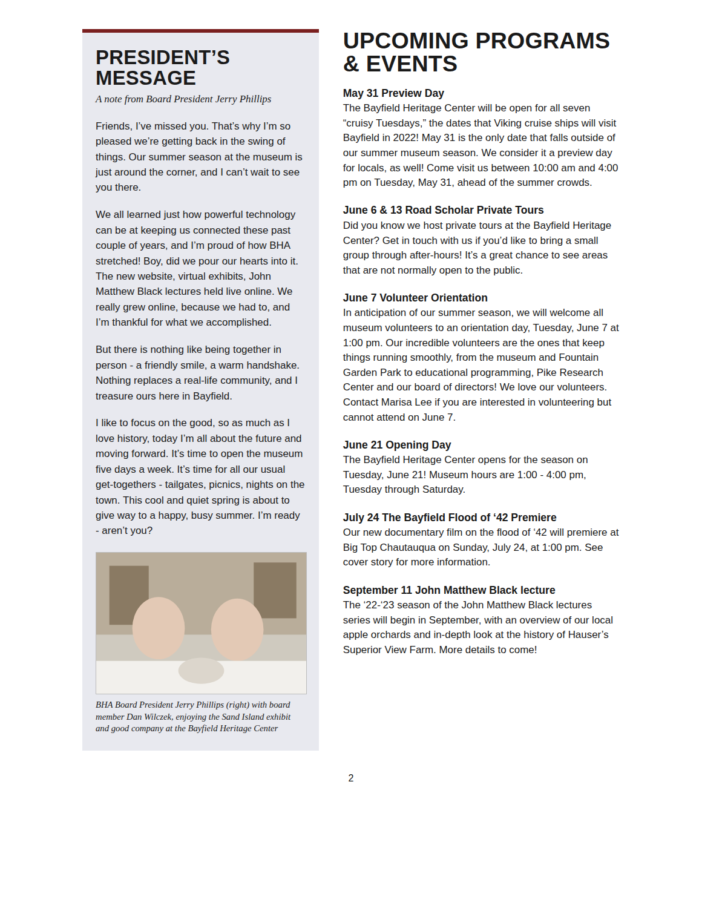President’s Message
A note from Board President Jerry Phillips
Friends, I’ve missed you. That’s why I’m so pleased we’re getting back in the swing of things. Our summer season at the museum is just around the corner, and I can’t wait to see you there.
We all learned just how powerful technology can be at keeping us connected these past couple of years, and I’m proud of how BHA stretched! Boy, did we pour our hearts into it. The new website, virtual exhibits, John Matthew Black lectures held live online. We really grew online, because we had to, and I’m thankful for what we accomplished.
But there is nothing like being together in person - a friendly smile, a warm handshake. Nothing replaces a real-life community, and I treasure ours here in Bayfield.
I like to focus on the good, so as much as I love history, today I’m all about the future and moving forward. It’s time to open the museum five days a week. It’s time for all our usual get-togethers - tailgates, picnics, nights on the town. This cool and quiet spring is about to give way to a happy, busy summer. I’m ready - aren’t you?
BHA Board President Jerry Phillips (right) with board member Dan Wilczek, enjoying the Sand Island exhibit and good company at the Bayfield Heritage Center
Upcoming Programs & Events
May 31 Preview Day
The Bayfield Heritage Center will be open for all seven “cruisy Tuesdays,” the dates that Viking cruise ships will visit Bayfield in 2022! May 31 is the only date that falls outside of our summer museum season. We consider it a preview day for locals, as well! Come visit us between 10:00 am and 4:00 pm on Tuesday, May 31, ahead of the summer crowds.
June 6 & 13 Road Scholar Private Tours
Did you know we host private tours at the Bayfield Heritage Center? Get in touch with us if you’d like to bring a small group through after-hours! It’s a great chance to see areas that are not normally open to the public.
June 7 Volunteer Orientation
In anticipation of our summer season, we will welcome all museum volunteers to an orientation day, Tuesday, June 7 at 1:00 pm. Our incredible volunteers are the ones that keep things running smoothly, from the museum and Fountain Garden Park to educational programming, Pike Research Center and our board of directors! We love our volunteers. Contact Marisa Lee if you are interested in volunteering but cannot attend on June 7.
June 21 Opening Day
The Bayfield Heritage Center opens for the season on Tuesday, June 21! Museum hours are 1:00 - 4:00 pm, Tuesday through Saturday.
July 24 The Bayfield Flood of ‘42 Premiere
Our new documentary film on the flood of ‘42 will premiere at Big Top Chautauqua on Sunday, July 24, at 1:00 pm. See cover story for more information.
September 11 John Matthew Black lecture
The ‘22-‘23 season of the John Matthew Black lectures series will begin in September, with an overview of our local apple orchards and in-depth look at the history of Hauser’s Superior View Farm. More details to come!
2